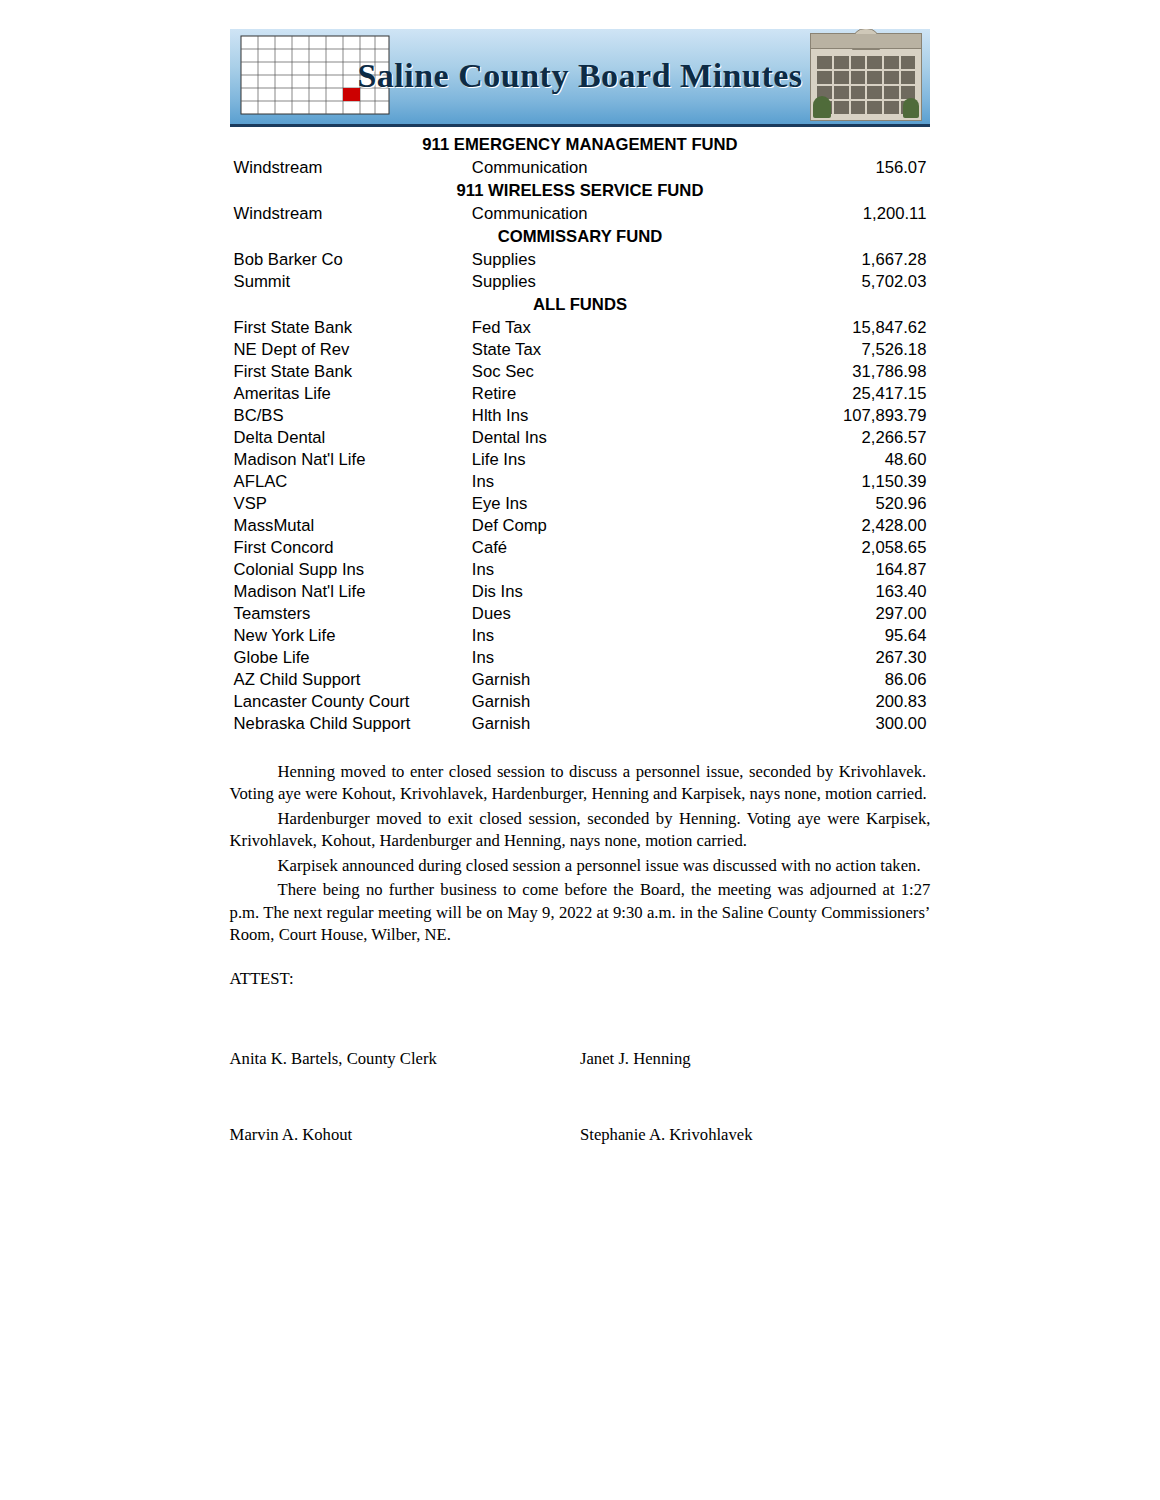Saline County Board Minutes
| 911 EMERGENCY MANAGEMENT FUND |
| Windstream | Communication | 156.07 |
| 911 WIRELESS SERVICE FUND |
| Windstream | Communication | 1,200.11 |
| COMMISSARY FUND |
| Bob Barker Co | Supplies | 1,667.28 |
| Summit | Supplies | 5,702.03 |
| ALL FUNDS |
| First State Bank | Fed Tax | 15,847.62 |
| NE Dept of Rev | State Tax | 7,526.18 |
| First State Bank | Soc Sec | 31,786.98 |
| Ameritas Life | Retire | 25,417.15 |
| BC/BS | Hlth Ins | 107,893.79 |
| Delta Dental | Dental Ins | 2,266.57 |
| Madison Nat'l Life | Life Ins | 48.60 |
| AFLAC | Ins | 1,150.39 |
| VSP | Eye Ins | 520.96 |
| MassMutal | Def Comp | 2,428.00 |
| First Concord | Café | 2,058.65 |
| Colonial Supp Ins | Ins | 164.87 |
| Madison Nat'l Life | Dis Ins | 163.40 |
| Teamsters | Dues | 297.00 |
| New York Life | Ins | 95.64 |
| Globe Life | Ins | 267.30 |
| AZ Child Support | Garnish | 86.06 |
| Lancaster County Court | Garnish | 200.83 |
| Nebraska Child Support | Garnish | 300.00 |
Henning moved to enter closed session to discuss a personnel issue, seconded by Krivohlavek. Voting aye were Kohout, Krivohlavek, Hardenburger, Henning and Karpisek, nays none, motion carried.
Hardenburger moved to exit closed session, seconded by Henning. Voting aye were Karpisek, Krivohlavek, Kohout, Hardenburger and Henning, nays none, motion carried.
Karpisek announced during closed session a personnel issue was discussed with no action taken.
There being no further business to come before the Board, the meeting was adjourned at 1:27 p.m. The next regular meeting will be on May 9, 2022 at 9:30 a.m. in the Saline County Commissioners’ Room, Court House, Wilber, NE.
ATTEST:
| Anita K. Bartels, County Clerk | Janet J. Henning |
| Marvin A. Kohout | Stephanie A. Krivohlavek |